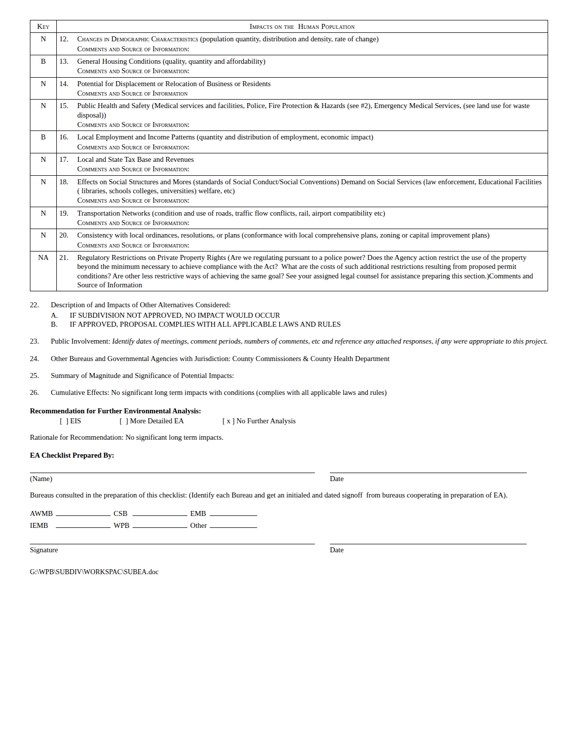| Key | Impacts on the Human Population |
| --- | --- |
| N | 12. Changes in Demographic Characteristics (population quantity, distribution and density, rate of change) Comments and Source of Information: |
| B | 13. General Housing Conditions (quality, quantity and affordability) Comments and Source of Information: |
| N | 14. Potential for Displacement or Relocation of Business or Residents Comments and Source of Information |
| N | 15. Public Health and Safety (Medical services and facilities, Police, Fire Protection & Hazards (see #2), Emergency Medical Services, (see land use for waste disposal)) Comments and Source of Information: |
| B | 16. Local Employment and Income Patterns (quantity and distribution of employment, economic impact) Comments and Source of Information: |
| N | 17. Local and State Tax Base and Revenues Comments and Source of Information: |
| N | 18. Effects on Social Structures and Mores (standards of Social Conduct/Social Conventions) Demand on Social Services (law enforcement, Educational Facilities ( libraries, schools colleges, universities) welfare, etc) Comments and Source of Information: |
| N | 19. Transportation Networks (condition and use of roads, traffic flow conflicts, rail, airport compatibility etc) Comments and Source of Information: |
| N | 20. Consistency with local ordinances, resolutions, or plans (conformance with local comprehensive plans, zoning or capital improvement plans) Comments and Source of Information: |
| NA | 21. Regulatory Restrictions on Private Property Rights (Are we regulating pursuant to a police power? Does the Agency action restrict the use of the property beyond the minimum necessary to achieve compliance with the Act? What are the costs of such additional restrictions resulting from proposed permit conditions? Are other less restrictive ways of achieving the same goal? See your assigned legal counsel for assistance preparing this section.)Comments and Source of Information |
22. Description of and Impacts of Other Alternatives Considered:
A. IF SUBDIVISION NOT APPROVED, NO IMPACT WOULD OCCUR
B. IF APPROVED, PROPOSAL COMPLIES WITH ALL APPLICABLE LAWS AND RULES
23. Public Involvement: Identify dates of meetings, comment periods, numbers of comments, etc and reference any attached responses, if any were appropriate to this project.
24. Other Bureaus and Governmental Agencies with Jurisdiction: County Commissioners & County Health Department
25. Summary of Magnitude and Significance of Potential Impacts:
26. Cumulative Effects: No significant long term impacts with conditions (complies with all applicable laws and rules)
Recommendation for Further Environmental Analysis:
[ ] EIS [ ] More Detailed EA [ x ] No Further Analysis
Rationale for Recommendation: No significant long term impacts.
EA Checklist Prepared By:
(Name)
Date
Bureaus consulted in the preparation of this checklist: (Identify each Bureau and get an initialed and dated signoff from bureaus cooperating in preparation of EA).
| AWMB | | CSB | | EMB | |
| IEMB | | WPB | | Other | |
Signature
Date
G:\WPB\SUBDIV\WORKSPAC\SUBEA.doc